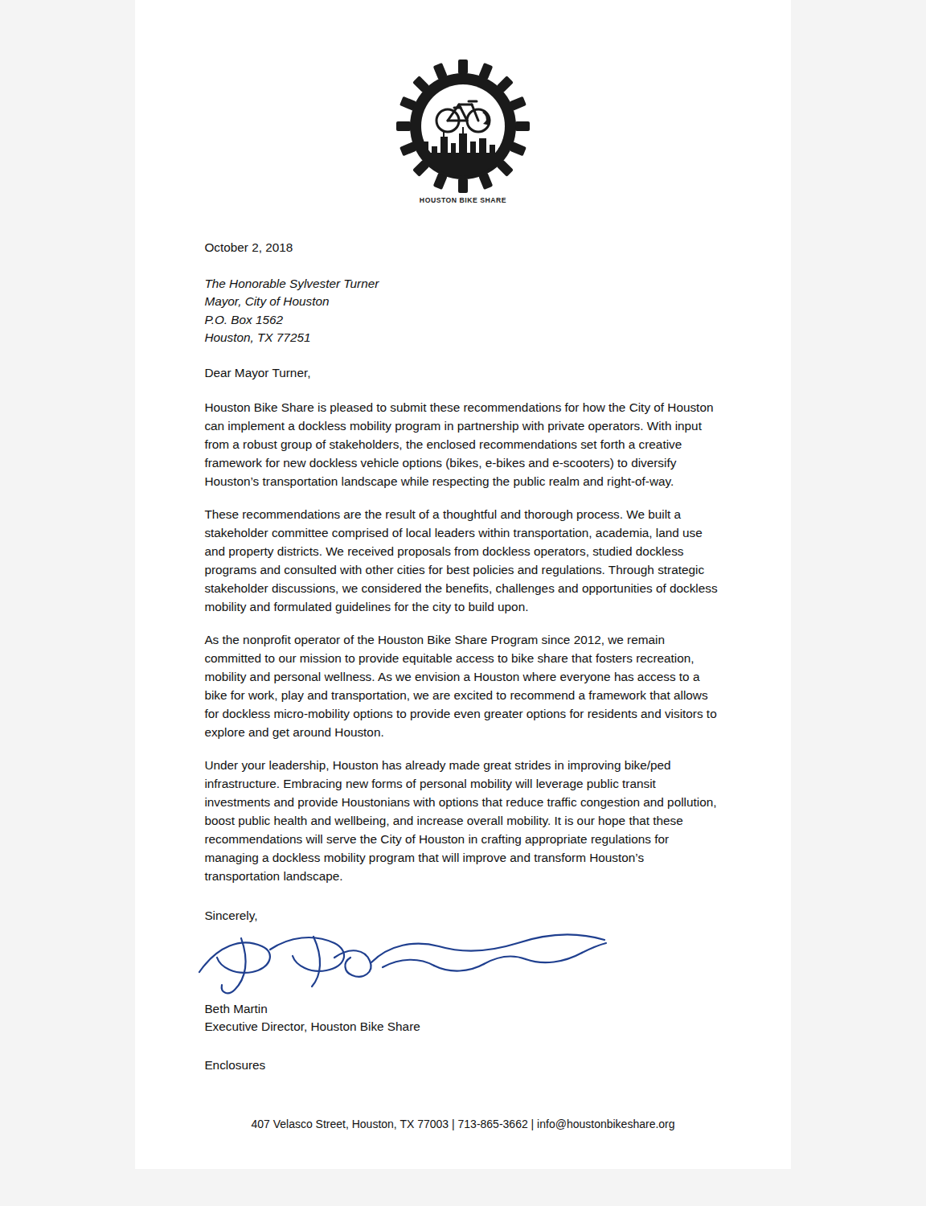HOUSTON BIKE SHARE
October 2, 2018
The Honorable Sylvester Turner
Mayor, City of Houston
P.O. Box 1562
Houston, TX 77251
Dear Mayor Turner,
Houston Bike Share is pleased to submit these recommendations for how the City of Houston can implement a dockless mobility program in partnership with private operators. With input from a robust group of stakeholders, the enclosed recommendations set forth a creative framework for new dockless vehicle options (bikes, e-bikes and e-scooters) to diversify Houston’s transportation landscape while respecting the public realm and right-of-way.
These recommendations are the result of a thoughtful and thorough process. We built a stakeholder committee comprised of local leaders within transportation, academia, land use and property districts. We received proposals from dockless operators, studied dockless programs and consulted with other cities for best policies and regulations. Through strategic stakeholder discussions, we considered the benefits, challenges and opportunities of dockless mobility and formulated guidelines for the city to build upon.
As the nonprofit operator of the Houston Bike Share Program since 2012, we remain committed to our mission to provide equitable access to bike share that fosters recreation, mobility and personal wellness. As we envision a Houston where everyone has access to a bike for work, play and transportation, we are excited to recommend a framework that allows for dockless micro-mobility options to provide even greater options for residents and visitors to explore and get around Houston.
Under your leadership, Houston has already made great strides in improving bike/ped infrastructure. Embracing new forms of personal mobility will leverage public transit investments and provide Houstonians with options that reduce traffic congestion and pollution, boost public health and wellbeing, and increase overall mobility. It is our hope that these recommendations will serve the City of Houston in crafting appropriate regulations for managing a dockless mobility program that will improve and transform Houston’s transportation landscape.
Sincerely,
Beth Martin
Executive Director, Houston Bike Share
Enclosures
407 Velasco Street, Houston, TX 77003 | 713-865-3662 | info@houstonbikeshare.org